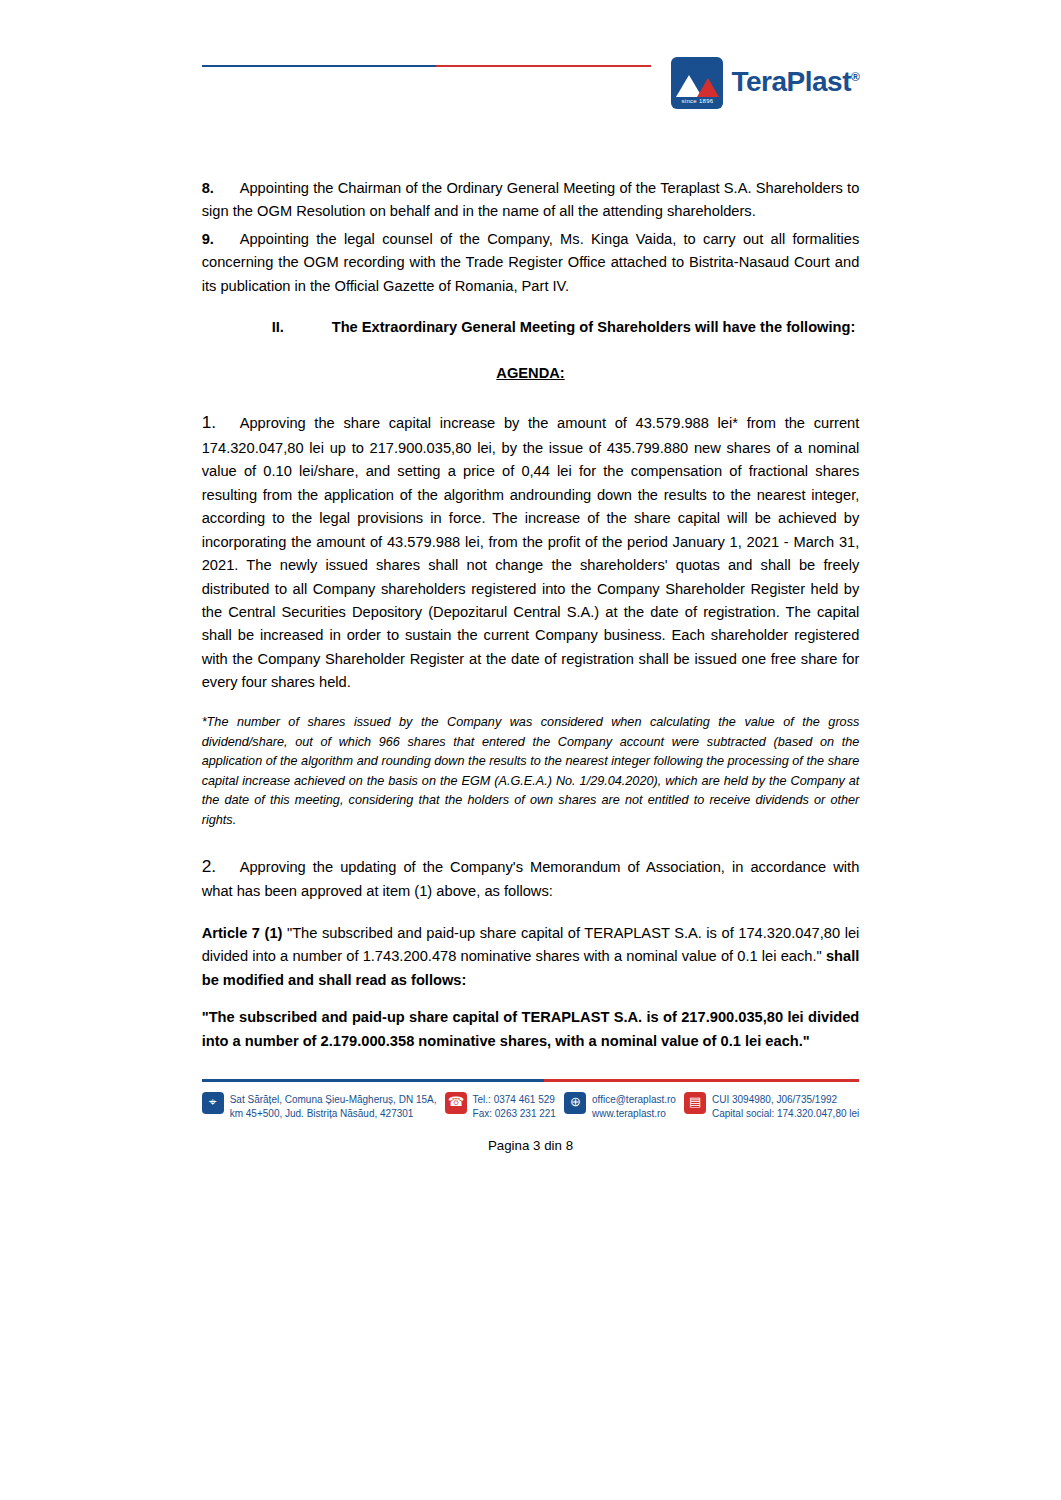since 1896
TeraPlast®
8. Appointing the Chairman of the Ordinary General Meeting of the Teraplast S.A. Shareholders to sign the OGM Resolution on behalf and in the name of all the attending shareholders.
9. Appointing the legal counsel of the Company, Ms. Kinga Vaida, to carry out all formalities concerning the OGM recording with the Trade Register Office attached to Bistrita-Nasaud Court and its publication in the Official Gazette of Romania, Part IV.
II. The Extraordinary General Meeting of Shareholders will have the following:
AGENDA:
1. Approving the share capital increase by the amount of 43.579.988 lei* from the current 174.320.047,80 lei up to 217.900.035,80 lei, by the issue of 435.799.880 new shares of a nominal value of 0.10 lei/share, and setting a price of 0,44 lei for the compensation of fractional shares resulting from the application of the algorithm androunding down the results to the nearest integer, according to the legal provisions in force. The increase of the share capital will be achieved by incorporating the amount of 43.579.988 lei, from the profit of the period January 1, 2021 - March 31, 2021. The newly issued shares shall not change the shareholders' quotas and shall be freely distributed to all Company shareholders registered into the Company Shareholder Register held by the Central Securities Depository (Depozitarul Central S.A.) at the date of registration. The capital shall be increased in order to sustain the current Company business. Each shareholder registered with the Company Shareholder Register at the date of registration shall be issued one free share for every four shares held.
*The number of shares issued by the Company was considered when calculating the value of the gross dividend/share, out of which 966 shares that entered the Company account were subtracted (based on the application of the algorithm and rounding down the results to the nearest integer following the processing of the share capital increase achieved on the basis on the EGM (A.G.E.A.) No. 1/29.04.2020), which are held by the Company at the date of this meeting, considering that the holders of own shares are not entitled to receive dividends or other rights.
2. Approving the updating of the Company's Memorandum of Association, in accordance with what has been approved at item (1) above, as follows:
Article 7 (1) "The subscribed and paid-up share capital of TERAPLAST S.A. is of 174.320.047,80 lei divided into a number of 1.743.200.478 nominative shares with a nominal value of 0.1 lei each." shall be modified and shall read as follows:
"The subscribed and paid-up share capital of TERAPLAST S.A. is of 217.900.035,80 lei divided into a number of 2.179.000.358 nominative shares, with a nominal value of 0.1 lei each."
⌖
Sat Sărățel, Comuna Șieu-Măgheruș, DN 15A,
km 45+500, Jud. Bistrița Năsăud, 427301
☎
Tel.: 0374 461 529
Fax: 0263 231 221
⊕
office@teraplast.ro
www.teraplast.ro
▤
CUI 3094980, J06/735/1992
Capital social: 174.320.047,80 lei
Pagina 3 din 8